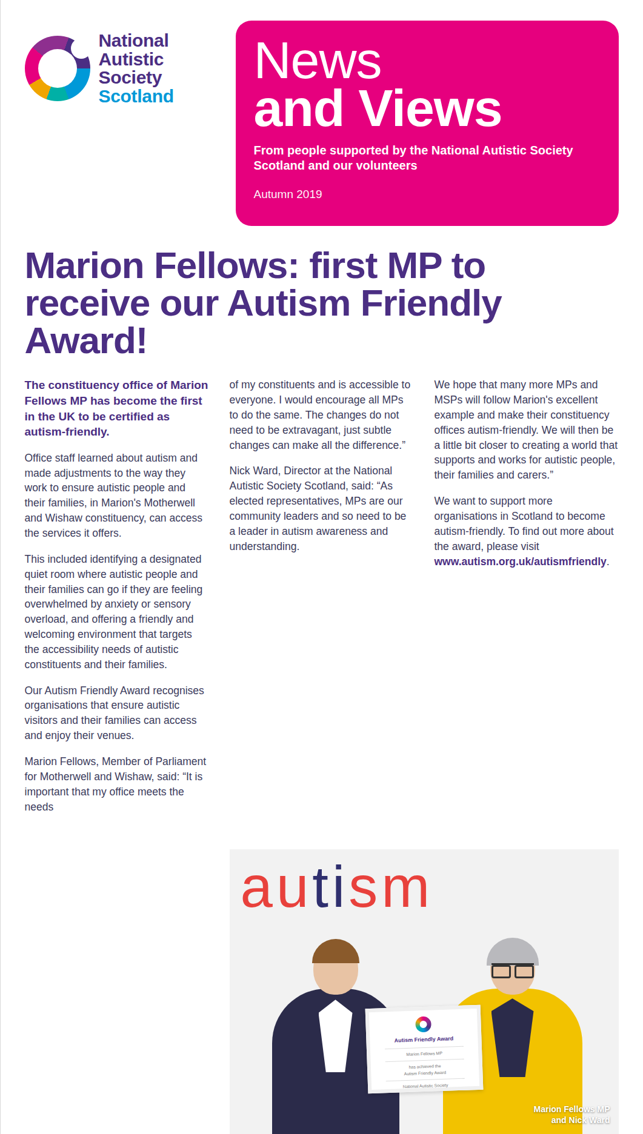National Autistic Society Scotland
News and Views
From people supported by the National Autistic Society Scotland and our volunteers
Autumn 2019
Marion Fellows: first MP to receive our Autism Friendly Award!
The constituency office of Marion Fellows MP has become the first in the UK to be certified as autism-friendly.
Office staff learned about autism and made adjustments to the way they work to ensure autistic people and their families, in Marion's Motherwell and Wishaw constituency, can access the services it offers.
This included identifying a designated quiet room where autistic people and their families can go if they are feeling overwhelmed by anxiety or sensory overload, and offering a friendly and welcoming environment that targets the accessibility needs of autistic constituents and their families.
Our Autism Friendly Award recognises organisations that ensure autistic visitors and their families can access and enjoy their venues.
Marion Fellows, Member of Parliament for Motherwell and Wishaw, said: “It is important that my office meets the needs
of my constituents and is accessible to everyone. I would encourage all MPs to do the same. The changes do not need to be extravagant, just subtle changes can make all the difference.”
Nick Ward, Director at the National Autistic Society Scotland, said: “As elected representatives, MPs are our community leaders and so need to be a leader in autism awareness and understanding.
We hope that many more MPs and MSPs will follow Marion's excellent example and make their constituency offices autism-friendly. We will then be a little bit closer to creating a world that supports and works for autistic people, their families and carers.”
We want to support more organisations in Scotland to become autism-friendly. To find out more about the award, please visit www.autism.org.uk/autismfriendly.
autism
Autism Friendly Award
Marion Fellows MP
has achieved the
Autism Friendly Award
National Autistic Society
Marion Fellows MP
and Nick Ward